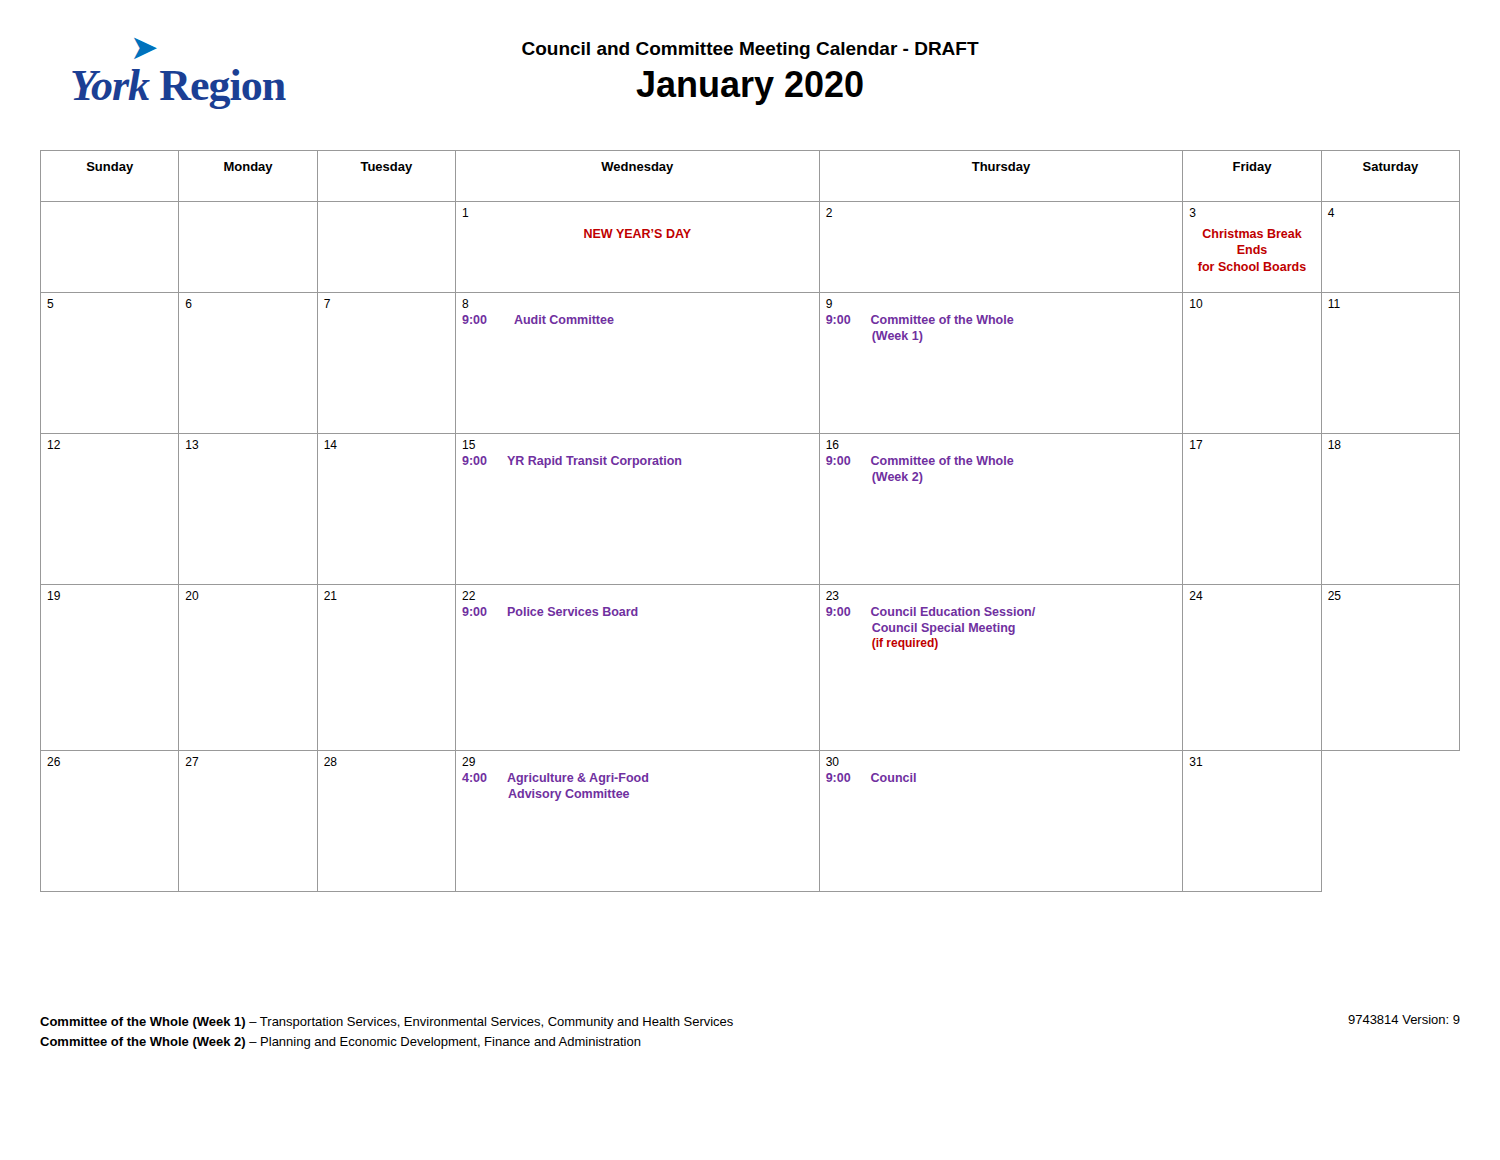➤
York Region
Council and Committee Meeting Calendar - DRAFT
January 2020
| Sunday | Monday | Tuesday | Wednesday | Thursday | Friday | Saturday |
| --- | --- | --- | --- | --- | --- | --- |
| | | | 1 NEW YEAR’S DAY | 2 | 3 Christmas Break Ends for School Boards | 4 |
| 5 | 6 | 7 | 8 9:00 Audit Committee | 9 9:00 Committee of the Whole (Week 1) | 10 | 11 |
| 12 | 13 | 14 | 15 9:00 YR Rapid Transit Corporation | 16 9:00 Committee of the Whole (Week 2) | 17 | 18 |
| 19 | 20 | 21 | 22 9:00 Police Services Board | 23 9:00 Council Education Session/ Council Special Meeting (if required) | 24 | 25 |
| 26 | 27 | 28 | 29 4:00 Agriculture & Agri-Food Advisory Committee | 30 9:00 Council | 31 | |
9743814 Version: 9
Committee of the Whole (Week 1) – Transportation Services, Environmental Services, Community and Health Services
Committee of the Whole (Week 2) – Planning and Economic Development, Finance and Administration